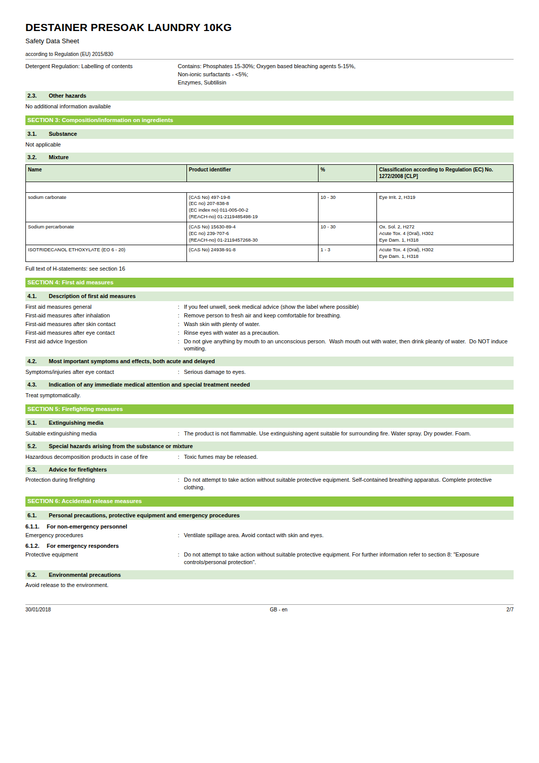DESTAINER PRESOAK LAUNDRY 10KG
Safety Data Sheet
according to Regulation (EU) 2015/830
Detergent Regulation: Labelling of contents
Contains: Phosphates 15-30%; Oxygen based bleaching agents 5-15%,
Non-ionic surfactants - <5%;
Enzymes, Subtilisin
2.3. Other hazards
No additional information available
SECTION 3: Composition/information on ingredients
3.1. Substance
Not applicable
3.2. Mixture
| Name | Product identifier | % | Classification according to Regulation (EC) No. 1272/2008 [CLP] |
| --- | --- | --- | --- |
| sodium carbonate | (CAS No) 497-19-8 (EC no) 207-838-8 (EC index no) 011-005-00-2 (REACH-no) 01-2119485498-19 | 10 - 30 | Eye Irrit. 2, H319 |
| Sodium percarbonate | (CAS No) 15630-89-4 (EC no) 239-707-6 (REACH-no) 01-2119457268-30 | 10 - 30 | Ox. Sol. 2, H272 Acute Tox. 4 (Oral), H302 Eye Dam. 1, H318 |
| ISOTRIDECANOL ETHOXYLATE (EO 6 - 20) | (CAS No) 24938-91-8 | 1 - 3 | Acute Tox. 4 (Oral), H302 Eye Dam. 1, H318 |
Full text of H-statements: see section 16
SECTION 4: First aid measures
4.1. Description of first aid measures
First aid measures general
:
If you feel unwell, seek medical advice (show the label where possible)
First-aid measures after inhalation
:
Remove person to fresh air and keep comfortable for breathing.
First-aid measures after skin contact
:
Wash skin with plenty of water.
First-aid measures after eye contact
:
Rinse eyes with water as a precaution.
First aid advice Ingestion
:
Do not give anything by mouth to an unconscious person. Wash mouth out with water, then drink pleanty of water. Do NOT induce vomiting.
4.2. Most important symptoms and effects, both acute and delayed
Symptoms/injuries after eye contact
:
Serious damage to eyes.
4.3. Indication of any immediate medical attention and special treatment needed
Treat symptomatically.
SECTION 5: Firefighting measures
5.1. Extinguishing media
Suitable extinguishing media
:
The product is not flammable. Use extinguishing agent suitable for surrounding fire. Water spray. Dry powder. Foam.
5.2. Special hazards arising from the substance or mixture
Hazardous decomposition products in case of fire
:
Toxic fumes may be released.
5.3. Advice for firefighters
Protection during firefighting
:
Do not attempt to take action without suitable protective equipment. Self-contained breathing apparatus. Complete protective clothing.
SECTION 6: Accidental release measures
6.1. Personal precautions, protective equipment and emergency procedures
6.1.1. For non-emergency personnel
Emergency procedures
:
Ventilate spillage area. Avoid contact with skin and eyes.
6.1.2. For emergency responders
Protective equipment
:
Do not attempt to take action without suitable protective equipment. For further information refer to section 8: "Exposure controls/personal protection".
6.2. Environmental precautions
Avoid release to the environment.
30/01/2018
GB - en
2/7